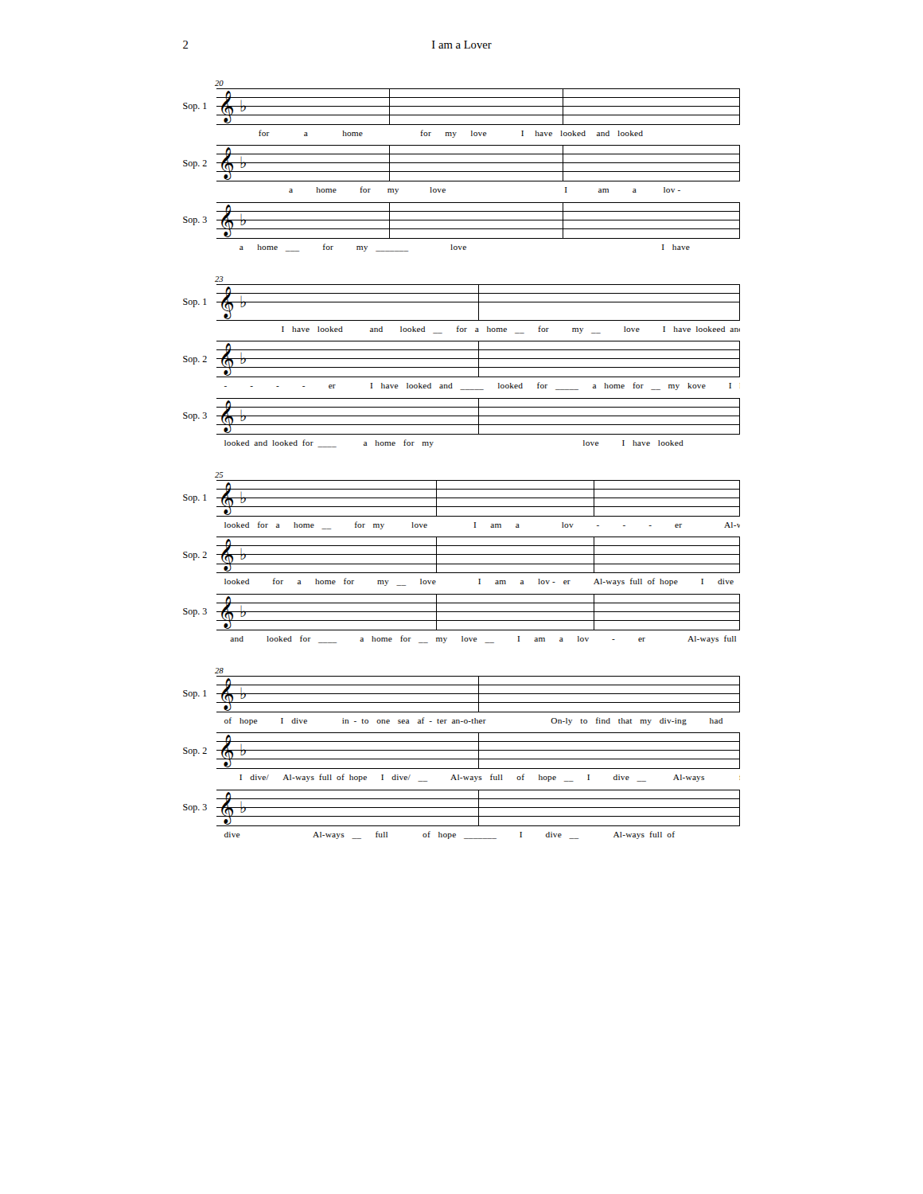2
I am a Lover
20
Sop. 1
𝄞 ♭
for a home for my love I have looked and looked
Sop. 2
𝄞 ♭
a home for my love I am a lov -
Sop. 3
𝄞 ♭
a home ___ for my _______ love I have
23
Sop. 1
𝄞 ♭
I have looked and looked __ for a home __ for my __ love I have lookeed and
Sop. 2
𝄞 ♭
- - - - er I have looked and _____ looked for _____ a home for __ my kove I have looked and
Sop. 3
𝄞 ♭
looked and looked for ____ a home for my love I have looked
25
Sop. 1
𝄞 ♭
looked for a home __ for my love I am a lov - - - er Al-ways full
Sop. 2
𝄞 ♭
looked for a home for my __ love I am a lov - er Al-ways full of hope I dive
Sop. 3
𝄞 ♭
and looked for ____ a home for __ my love __ I am a lov - er Al-ways full of hope I
28
Sop. 1
𝄞 ♭
of hope I dive in - to one sea af - ter an-o-ther On-ly to find that my div-ing had
Sop. 2
𝄞 ♭
I dive/ Al-ways full of hope I dive/ __ Al-ways full of hope __ I dive __ Al-ways full
Sop. 3
𝄞 ♭
dive Al-ways __ full of hope _______ I dive __ Al-ways full of